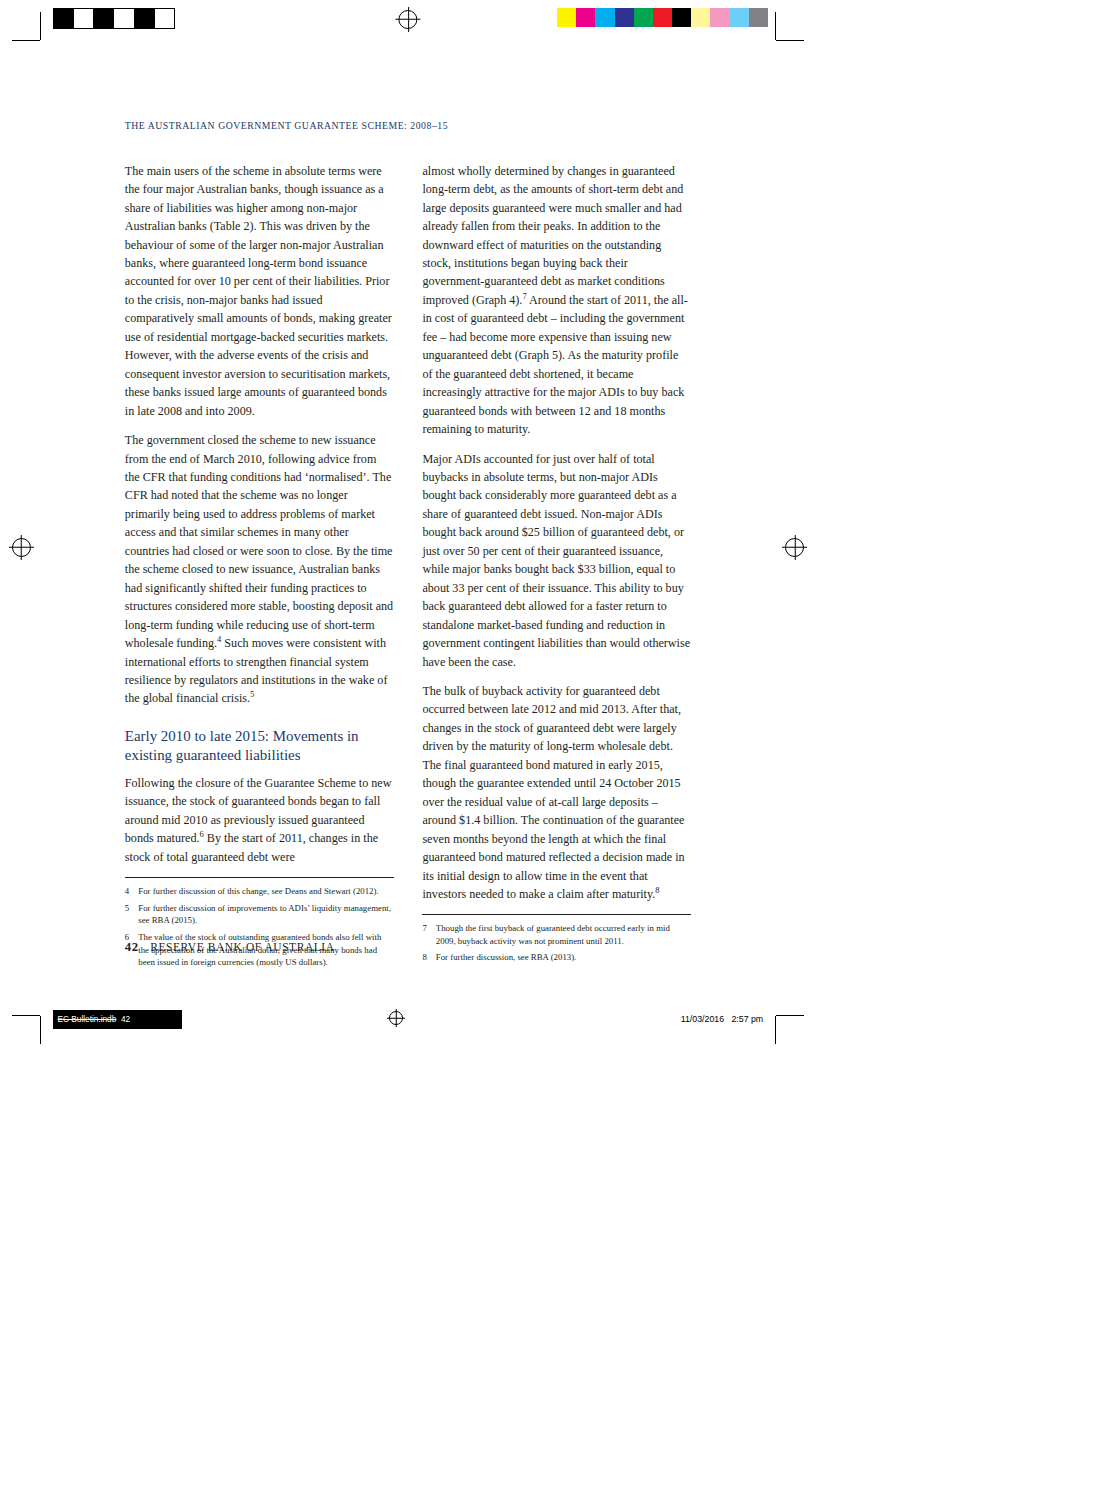THE AUSTRALIAN GOVERNMENT GUARANTEE SCHEME: 2008–15
The main users of the scheme in absolute terms were the four major Australian banks, though issuance as a share of liabilities was higher among non-major Australian banks (Table 2). This was driven by the behaviour of some of the larger non-major Australian banks, where guaranteed long-term bond issuance accounted for over 10 per cent of their liabilities. Prior to the crisis, non-major banks had issued comparatively small amounts of bonds, making greater use of residential mortgage-backed securities markets. However, with the adverse events of the crisis and consequent investor aversion to securitisation markets, these banks issued large amounts of guaranteed bonds in late 2008 and into 2009.
The government closed the scheme to new issuance from the end of March 2010, following advice from the CFR that funding conditions had ‘normalised’. The CFR had noted that the scheme was no longer primarily being used to address problems of market access and that similar schemes in many other countries had closed or were soon to close. By the time the scheme closed to new issuance, Australian banks had significantly shifted their funding practices to structures considered more stable, boosting deposit and long-term funding while reducing use of short-term wholesale funding.4 Such moves were consistent with international efforts to strengthen financial system resilience by regulators and institutions in the wake of the global financial crisis.5
Early 2010 to late 2015: Movements in existing guaranteed liabilities
Following the closure of the Guarantee Scheme to new issuance, the stock of guaranteed bonds began to fall around mid 2010 as previously issued guaranteed bonds matured.6 By the start of 2011, changes in the stock of total guaranteed debt were
4 For further discussion of this change, see Deans and Stewart (2012).
5 For further discussion of improvements to ADIs’ liquidity management, see RBA (2015).
6 The value of the stock of outstanding guaranteed bonds also fell with the appreciation of the Australian dollar, given that many bonds had been issued in foreign currencies (mostly US dollars).
almost wholly determined by changes in guaranteed long-term debt, as the amounts of short-term debt and large deposits guaranteed were much smaller and had already fallen from their peaks. In addition to the downward effect of maturities on the outstanding stock, institutions began buying back their government-guaranteed debt as market conditions improved (Graph 4).7 Around the start of 2011, the all-in cost of guaranteed debt – including the government fee – had become more expensive than issuing new unguaranteed debt (Graph 5). As the maturity profile of the guaranteed debt shortened, it became increasingly attractive for the major ADIs to buy back guaranteed bonds with between 12 and 18 months remaining to maturity.
Major ADIs accounted for just over half of total buybacks in absolute terms, but non-major ADIs bought back considerably more guaranteed debt as a share of guaranteed debt issued. Non-major ADIs bought back around $25 billion of guaranteed debt, or just over 50 per cent of their guaranteed issuance, while major banks bought back $33 billion, equal to about 33 per cent of their issuance. This ability to buy back guaranteed debt allowed for a faster return to standalone market-based funding and reduction in government contingent liabilities than would otherwise have been the case.
The bulk of buyback activity for guaranteed debt occurred between late 2012 and mid 2013. After that, changes in the stock of guaranteed debt were largely driven by the maturity of long-term wholesale debt. The final guaranteed bond matured in early 2015, though the guarantee extended until 24 October 2015 over the residual value of at-call large deposits – around $1.4 billion. The continuation of the guarantee seven months beyond the length at which the final guaranteed bond matured reflected a decision made in its initial design to allow time in the event that investors needed to make a claim after maturity.8
7 Though the first buyback of guaranteed debt occurred early in mid 2009, buyback activity was not prominent until 2011.
8 For further discussion, see RBA (2013).
42 RESERVE BANK OF AUSTRALIA
EC Bulletin.indb 42
11/03/2016 2:57 pm